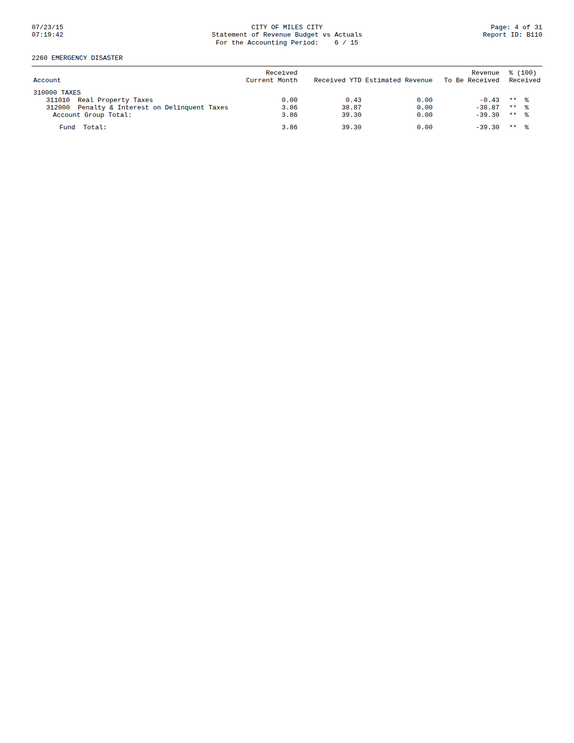| 07/23/15 | CITY OF MILES CITY | Page: 4 of 31 |
| 07:19:42 | Statement of Revenue Budget vs Actuals | Report ID: B110 |
| | For the Accounting Period: 6 / 15 | |
2260 EMERGENCY DISASTER
| | Received | | | Revenue | % (100) |
| --- | --- | --- | --- | --- | --- |
| Account | Current Month | Received YTD | Estimated Revenue | To Be Received | Received |
| 310000 TAXES |
| 311010 Real Property Taxes | 0.00 | 0.43 | 0.00 | -0.43 | ** % |
| 312000 Penalty & Interest on Delinquent Taxes | 3.86 | 38.87 | 0.00 | -38.87 | ** % |
| Account Group Total: | 3.86 | 39.30 | 0.00 | -39.30 | ** % |
| Fund Total: | 3.86 | 39.30 | 0.00 | -39.30 | ** % |